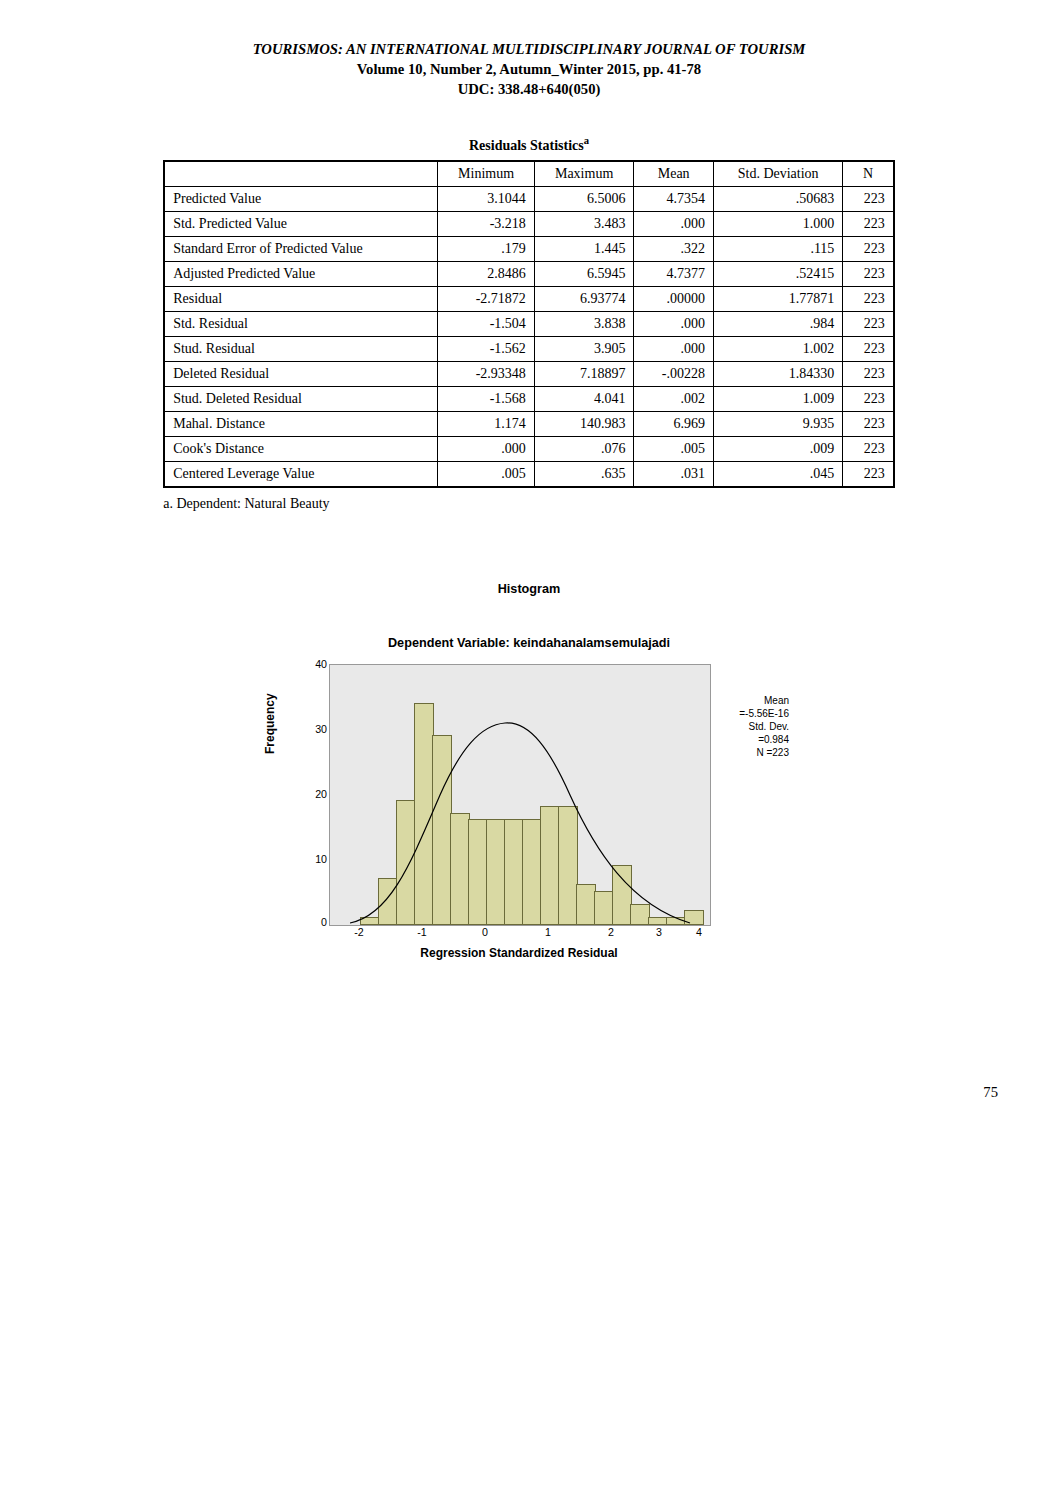TOURISMOS: AN INTERNATIONAL MULTIDISCIPLINARY JOURNAL OF TOURISM
Volume 10, Number 2, Autumn_Winter 2015, pp. 41-78
UDC: 338.48+640(050)
Residuals Statisticsa
| | Minimum | Maximum | Mean | Std. Deviation | N |
| --- | --- | --- | --- | --- | --- |
| Predicted Value | 3.1044 | 6.5006 | 4.7354 | .50683 | 223 |
| Std. Predicted Value | -3.218 | 3.483 | .000 | 1.000 | 223 |
| Standard Error of Predicted Value | .179 | 1.445 | .322 | .115 | 223 |
| Adjusted Predicted Value | 2.8486 | 6.5945 | 4.7377 | .52415 | 223 |
| Residual | -2.71872 | 6.93774 | .00000 | 1.77871 | 223 |
| Std. Residual | -1.504 | 3.838 | .000 | .984 | 223 |
| Stud. Residual | -1.562 | 3.905 | .000 | 1.002 | 223 |
| Deleted Residual | -2.93348 | 7.18897 | -.00228 | 1.84330 | 223 |
| Stud. Deleted Residual | -1.568 | 4.041 | .002 | 1.009 | 223 |
| Mahal. Distance | 1.174 | 140.983 | 6.969 | 9.935 | 223 |
| Cook's Distance | .000 | .076 | .005 | .009 | 223 |
| Centered Leverage Value | .005 | .635 | .031 | .045 | 223 |
a. Dependent: Natural Beauty
Histogram
Dependent Variable: keindahanalamsemulajadi
Frequency
40 30 20 10 0
-2 -1 0 1 2 3 4
Regression Standardized Residual
Mean =-5.56E-16
Std. Dev. =0.984
N =223
75